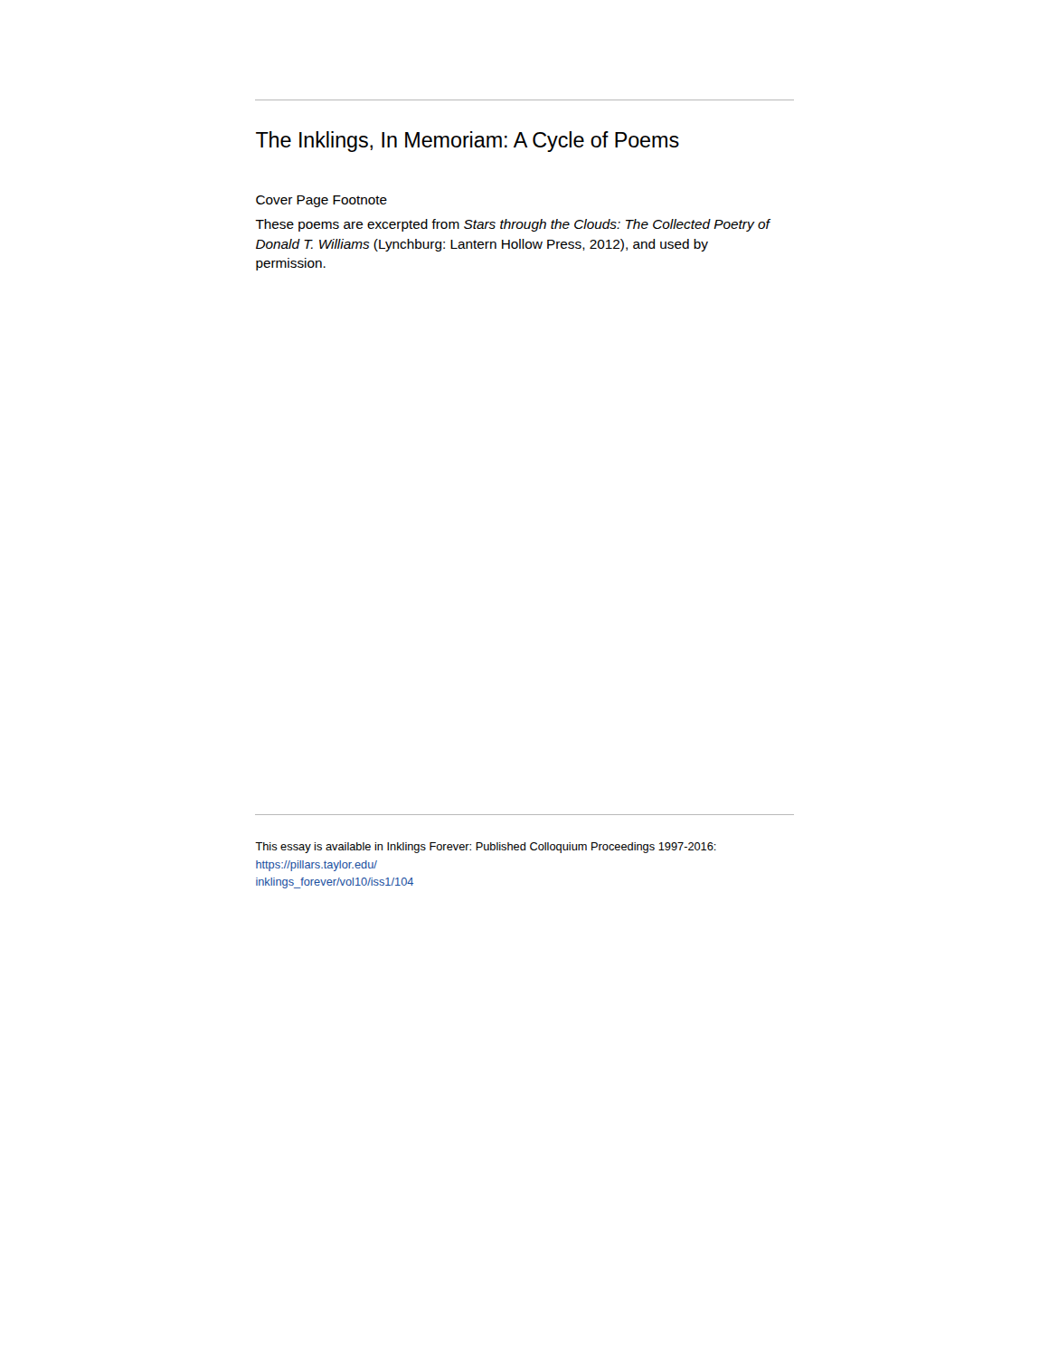The Inklings, In Memoriam: A Cycle of Poems
Cover Page Footnote
These poems are excerpted from Stars through the Clouds: The Collected Poetry of Donald T. Williams (Lynchburg: Lantern Hollow Press, 2012), and used by permission.
This essay is available in Inklings Forever: Published Colloquium Proceedings 1997-2016: https://pillars.taylor.edu/
inklings_forever/vol10/iss1/104